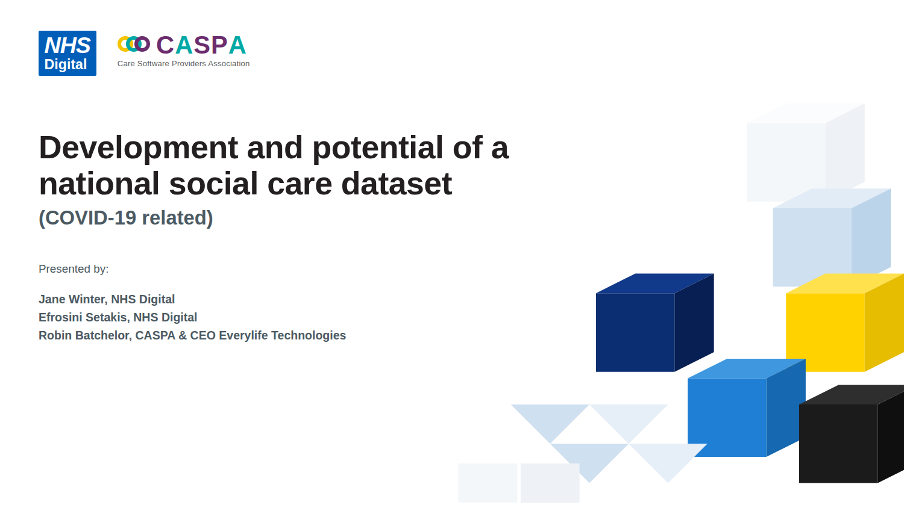NHS Digital
CASPA
Care Software Providers Association
Development and potential of a national social care dataset
(COVID-19 related)
Presented by:
Jane Winter, NHS Digital
Efrosini Setakis, NHS Digital
Robin Batchelor, CASPA & CEO Everylife Technologies